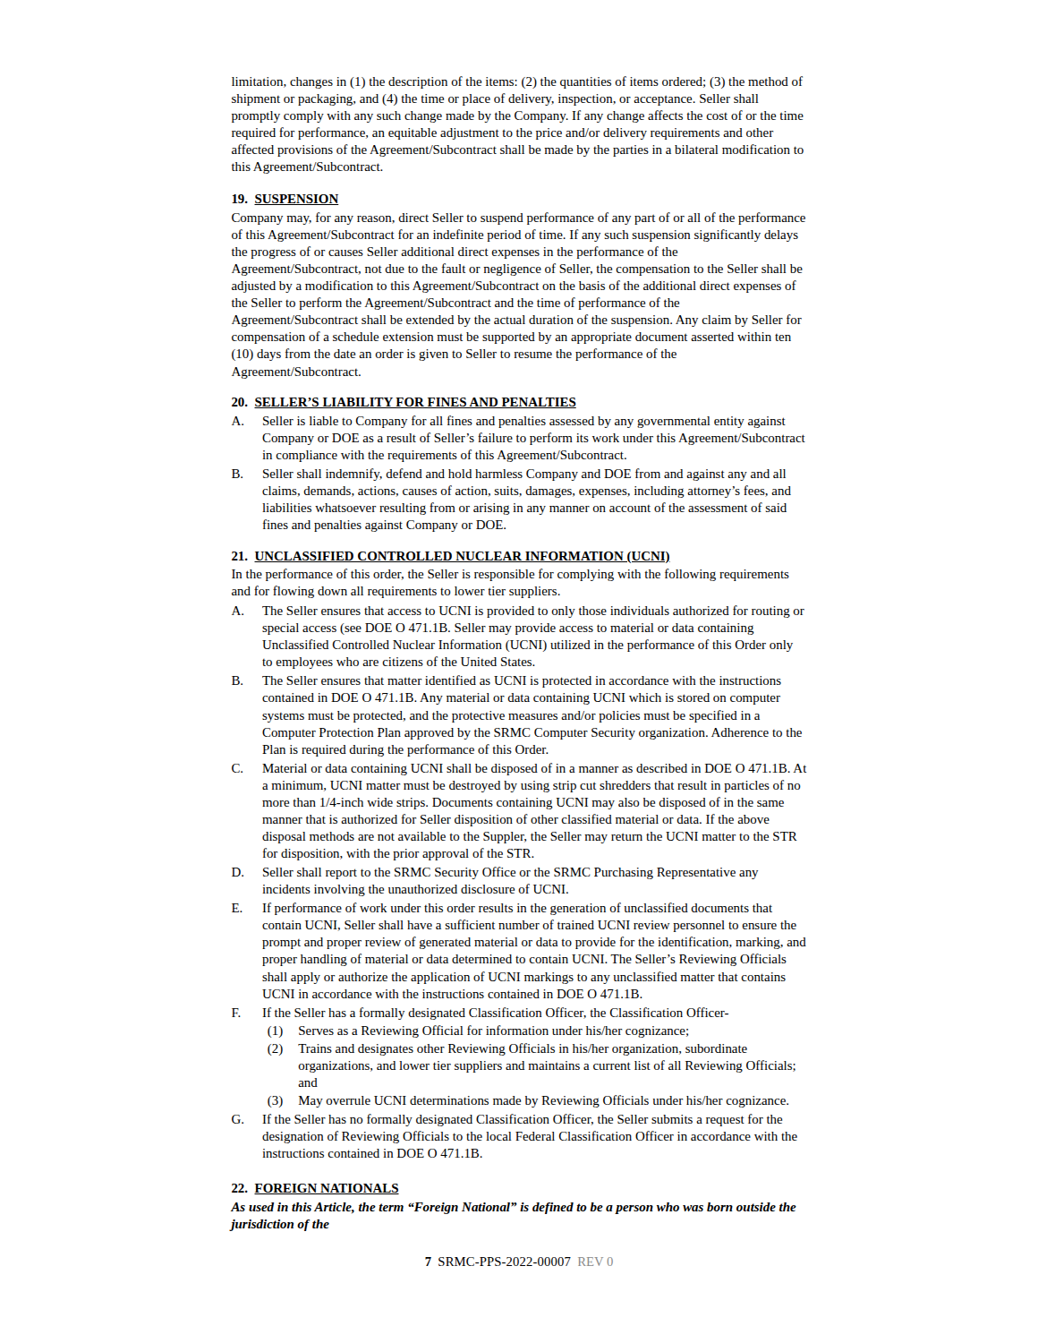limitation, changes in (1) the description of the items: (2) the quantities of items ordered; (3) the method of shipment or packaging, and (4) the time or place of delivery, inspection, or acceptance. Seller shall promptly comply with any such change made by the Company. If any change affects the cost of or the time required for performance, an equitable adjustment to the price and/or delivery requirements and other affected provisions of the Agreement/Subcontract shall be made by the parties in a bilateral modification to this Agreement/Subcontract.
19. SUSPENSION
Company may, for any reason, direct Seller to suspend performance of any part of or all of the performance of this Agreement/Subcontract for an indefinite period of time. If any such suspension significantly delays the progress of or causes Seller additional direct expenses in the performance of the Agreement/Subcontract, not due to the fault or negligence of Seller, the compensation to the Seller shall be adjusted by a modification to this Agreement/Subcontract on the basis of the additional direct expenses of the Seller to perform the Agreement/Subcontract and the time of performance of the Agreement/Subcontract shall be extended by the actual duration of the suspension. Any claim by Seller for compensation of a schedule extension must be supported by an appropriate document asserted within ten (10) days from the date an order is given to Seller to resume the performance of the Agreement/Subcontract.
20. SELLER’S LIABILITY FOR FINES AND PENALTIES
Seller is liable to Company for all fines and penalties assessed by any governmental entity against Company or DOE as a result of Seller’s failure to perform its work under this Agreement/Subcontract in compliance with the requirements of this Agreement/Subcontract.
Seller shall indemnify, defend and hold harmless Company and DOE from and against any and all claims, demands, actions, causes of action, suits, damages, expenses, including attorney’s fees, and liabilities whatsoever resulting from or arising in any manner on account of the assessment of said fines and penalties against Company or DOE.
21. UNCLASSIFIED CONTROLLED NUCLEAR INFORMATION (UCNI)
In the performance of this order, the Seller is responsible for complying with the following requirements and for flowing down all requirements to lower tier suppliers.
The Seller ensures that access to UCNI is provided to only those individuals authorized for routing or special access (see DOE O 471.1B. Seller may provide access to material or data containing Unclassified Controlled Nuclear Information (UCNI) utilized in the performance of this Order only to employees who are citizens of the United States.
The Seller ensures that matter identified as UCNI is protected in accordance with the instructions contained in DOE O 471.1B. Any material or data containing UCNI which is stored on computer systems must be protected, and the protective measures and/or policies must be specified in a Computer Protection Plan approved by the SRMC Computer Security organization. Adherence to the Plan is required during the performance of this Order.
Material or data containing UCNI shall be disposed of in a manner as described in DOE O 471.1B. At a minimum, UCNI matter must be destroyed by using strip cut shredders that result in particles of no more than 1/4-inch wide strips. Documents containing UCNI may also be disposed of in the same manner that is authorized for Seller disposition of other classified material or data. If the above disposal methods are not available to the Suppler, the Seller may return the UCNI matter to the STR for disposition, with the prior approval of the STR.
Seller shall report to the SRMC Security Office or the SRMC Purchasing Representative any incidents involving the unauthorized disclosure of UCNI.
If performance of work under this order results in the generation of unclassified documents that contain UCNI, Seller shall have a sufficient number of trained UCNI review personnel to ensure the prompt and proper review of generated material or data to provide for the identification, marking, and proper handling of material or data determined to contain UCNI. The Seller’s Reviewing Officials shall apply or authorize the application of UCNI markings to any unclassified matter that contains UCNI in accordance with the instructions contained in DOE O 471.1B.
If the Seller has a formally designated Classification Officer, the Classification Officer-
Serves as a Reviewing Official for information under his/her cognizance;
Trains and designates other Reviewing Officials in his/her organization, subordinate organizations, and lower tier suppliers and maintains a current list of all Reviewing Officials; and
May overrule UCNI determinations made by Reviewing Officials under his/her cognizance.
If the Seller has no formally designated Classification Officer, the Seller submits a request for the designation of Reviewing Officials to the local Federal Classification Officer in accordance with the instructions contained in DOE O 471.1B.
22. FOREIGN NATIONALS
As used in this Article, the term “Foreign National” is defined to be a person who was born outside the jurisdiction of the
7 SRMC-PPS-2022-00007 REV 0